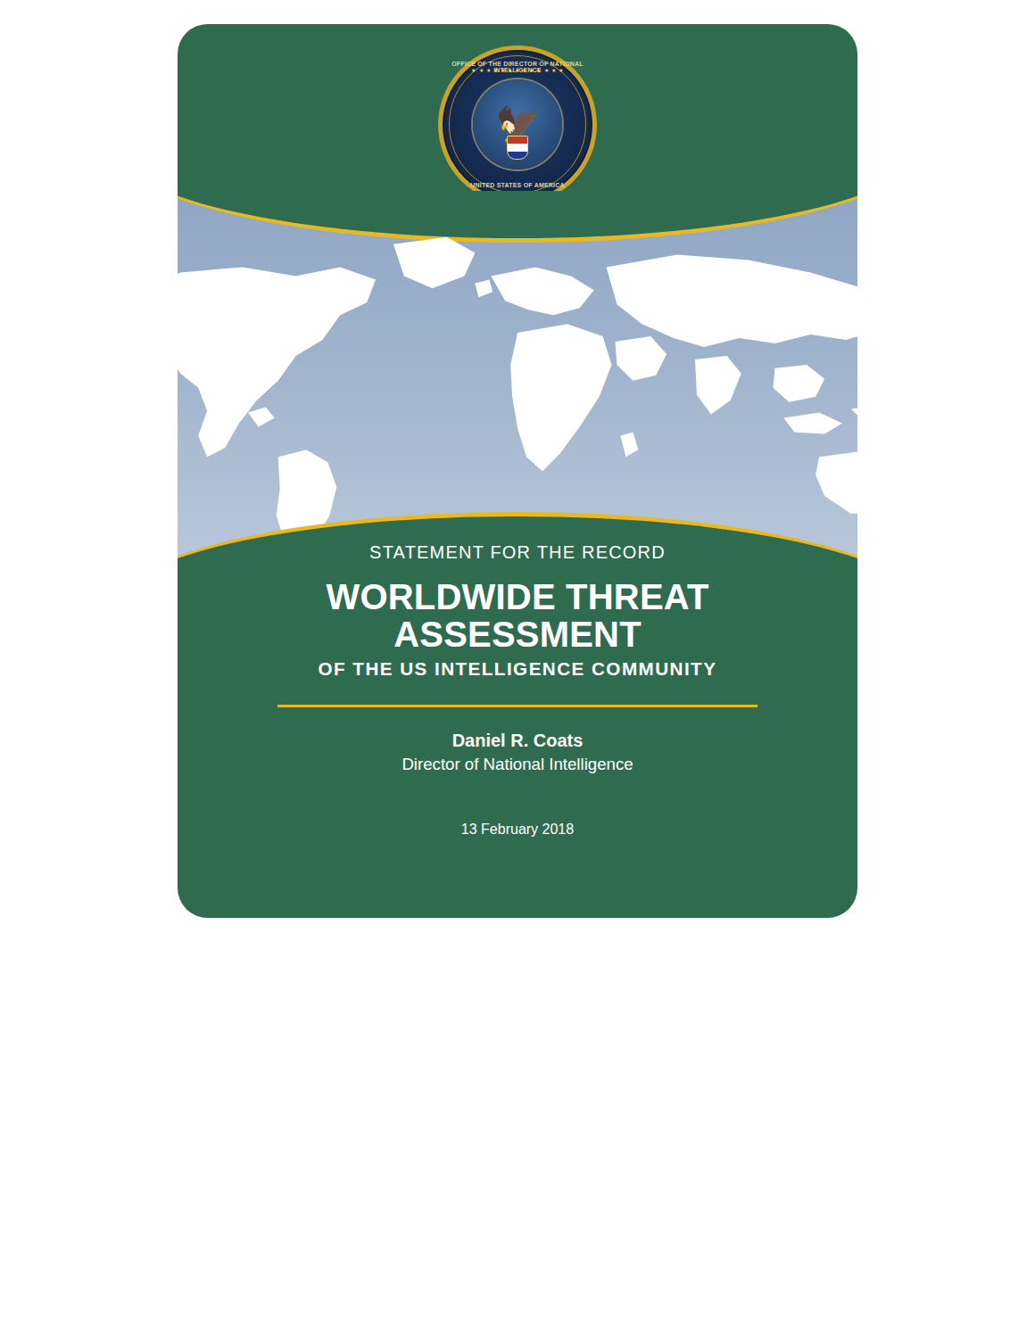Office of the Director of National Intelligence
★ ★ ★ ★ ★ ★ ★ ★ ★ ★ ★ ★ ★
🦅
United States of America
Statement for the Record
Worldwide Threat Assessment
of the US Intelligence Community
Daniel R. Coats
Director of National Intelligence
13 February 2018